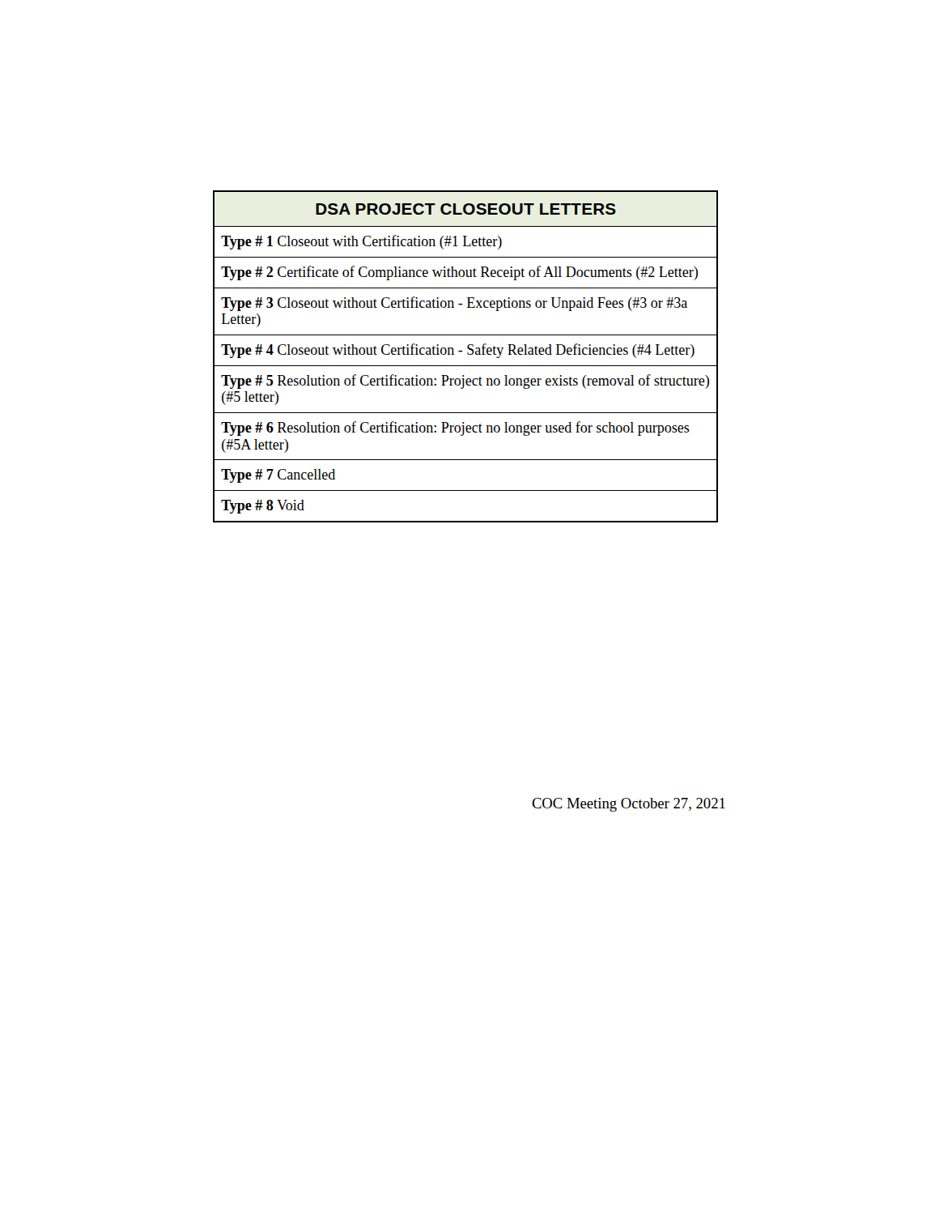| DSA PROJECT CLOSEOUT LETTERS |
| --- |
| Type # 1 Closeout with Certification (#1 Letter) |
| Type # 2 Certificate of Compliance without Receipt of All Documents (#2 Letter) |
| Type # 3 Closeout without Certification - Exceptions or Unpaid Fees (#3 or #3a Letter) |
| Type # 4 Closeout without Certification - Safety Related Deficiencies (#4 Letter) |
| Type # 5 Resolution of Certification: Project no longer exists (removal of structure) (#5 letter) |
| Type # 6 Resolution of Certification: Project no longer used for school purposes (#5A letter) |
| Type # 7 Cancelled |
| Type # 8 Void |
COC Meeting October 27, 2021